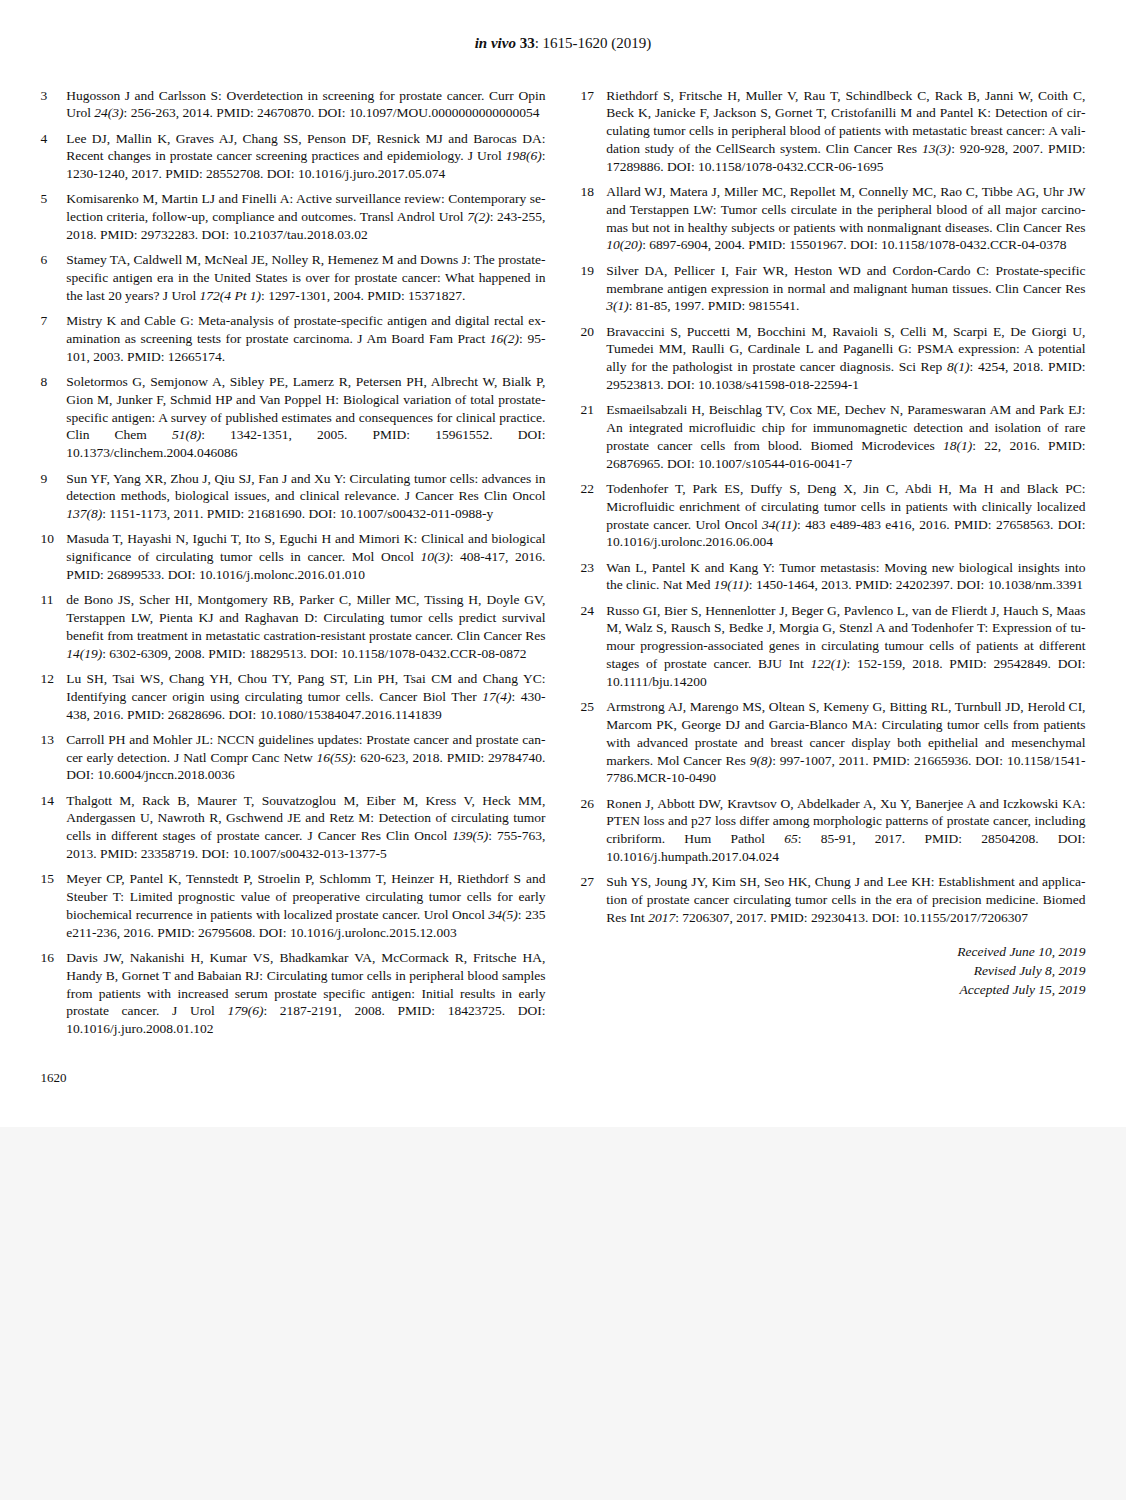in vivo 33: 1615-1620 (2019)
3 Hugosson J and Carlsson S: Overdetection in screening for prostate cancer. Curr Opin Urol 24(3): 256-263, 2014. PMID: 24670870. DOI: 10.1097/MOU.0000000000000054
4 Lee DJ, Mallin K, Graves AJ, Chang SS, Penson DF, Resnick MJ and Barocas DA: Recent changes in prostate cancer screening practices and epidemiology. J Urol 198(6): 1230-1240, 2017. PMID: 28552708. DOI: 10.1016/j.juro.2017.05.074
5 Komisarenko M, Martin LJ and Finelli A: Active surveillance review: Contemporary selection criteria, follow-up, compliance and outcomes. Transl Androl Urol 7(2): 243-255, 2018. PMID: 29732283. DOI: 10.21037/tau.2018.03.02
6 Stamey TA, Caldwell M, McNeal JE, Nolley R, Hemenez M and Downs J: The prostate-specific antigen era in the United States is over for prostate cancer: What happened in the last 20 years? J Urol 172(4 Pt 1): 1297-1301, 2004. PMID: 15371827.
7 Mistry K and Cable G: Meta-analysis of prostate-specific antigen and digital rectal examination as screening tests for prostate carcinoma. J Am Board Fam Pract 16(2): 95-101, 2003. PMID: 12665174.
8 Soletormos G, Semjonow A, Sibley PE, Lamerz R, Petersen PH, Albrecht W, Bialk P, Gion M, Junker F, Schmid HP and Van Poppel H: Biological variation of total prostate-specific antigen: A survey of published estimates and consequences for clinical practice. Clin Chem 51(8): 1342-1351, 2005. PMID: 15961552. DOI: 10.1373/clinchem.2004.046086
9 Sun YF, Yang XR, Zhou J, Qiu SJ, Fan J and Xu Y: Circulating tumor cells: advances in detection methods, biological issues, and clinical relevance. J Cancer Res Clin Oncol 137(8): 1151-1173, 2011. PMID: 21681690. DOI: 10.1007/s00432-011-0988-y
10 Masuda T, Hayashi N, Iguchi T, Ito S, Eguchi H and Mimori K: Clinical and biological significance of circulating tumor cells in cancer. Mol Oncol 10(3): 408-417, 2016. PMID: 26899533. DOI: 10.1016/j.molonc.2016.01.010
11de Bono JS, Scher HI, Montgomery RB, Parker C, Miller MC, Tissing H, Doyle GV, Terstappen LW, Pienta KJ and Raghavan D: Circulating tumor cells predict survival benefit from treatment in metastatic castration-resistant prostate cancer. Clin Cancer Res 14(19): 6302-6309, 2008. PMID: 18829513. DOI: 10.1158/1078-0432.CCR-08-0872
12 Lu SH, Tsai WS, Chang YH, Chou TY, Pang ST, Lin PH, Tsai CM and Chang YC: Identifying cancer origin using circulating tumor cells. Cancer Biol Ther 17(4): 430-438, 2016. PMID: 26828696. DOI: 10.1080/15384047.2016.1141839
13 Carroll PH and Mohler JL: NCCN guidelines updates: Prostate cancer and prostate cancer early detection. J Natl Compr Canc Netw 16(5S): 620-623, 2018. PMID: 29784740. DOI: 10.6004/jnccn.2018.0036
14 Thalgott M, Rack B, Maurer T, Souvatzoglou M, Eiber M, Kress V, Heck MM, Andergassen U, Nawroth R, Gschwend JE and Retz M: Detection of circulating tumor cells in different stages of prostate cancer. J Cancer Res Clin Oncol 139(5): 755-763, 2013. PMID: 23358719. DOI: 10.1007/s00432-013-1377-5
15 Meyer CP, Pantel K, Tennstedt P, Stroelin P, Schlomm T, Heinzer H, Riethdorf S and Steuber T: Limited prognostic value of preoperative circulating tumor cells for early biochemical recurrence in patients with localized prostate cancer. Urol Oncol 34(5): 235 e211-236, 2016. PMID: 26795608. DOI: 10.1016/j.urolonc.2015.12.003
16 Davis JW, Nakanishi H, Kumar VS, Bhadkamkar VA, McCormack R, Fritsche HA, Handy B, Gornet T and Babaian RJ: Circulating tumor cells in peripheral blood samples from patients with increased serum prostate specific antigen: Initial results in early prostate cancer. J Urol 179(6): 2187-2191, 2008. PMID: 18423725. DOI: 10.1016/j.juro.2008.01.102
17 Riethdorf S, Fritsche H, Muller V, Rau T, Schindlbeck C, Rack B, Janni W, Coith C, Beck K, Janicke F, Jackson S, Gornet T, Cristofanilli M and Pantel K: Detection of circulating tumor cells in peripheral blood of patients with metastatic breast cancer: A validation study of the CellSearch system. Clin Cancer Res 13(3): 920-928, 2007. PMID: 17289886. DOI: 10.1158/1078-0432.CCR-06-1695
18 Allard WJ, Matera J, Miller MC, Repollet M, Connelly MC, Rao C, Tibbe AG, Uhr JW and Terstappen LW: Tumor cells circulate in the peripheral blood of all major carcinomas but not in healthy subjects or patients with nonmalignant diseases. Clin Cancer Res 10(20): 6897-6904, 2004. PMID: 15501967. DOI: 10.1158/1078-0432.CCR-04-0378
19 Silver DA, Pellicer I, Fair WR, Heston WD and Cordon-Cardo C: Prostate-specific membrane antigen expression in normal and malignant human tissues. Clin Cancer Res 3(1): 81-85, 1997. PMID: 9815541.
20 Bravaccini S, Puccetti M, Bocchini M, Ravaioli S, Celli M, Scarpi E, De Giorgi U, Tumedei MM, Raulli G, Cardinale L and Paganelli G: PSMA expression: A potential ally for the pathologist in prostate cancer diagnosis. Sci Rep 8(1): 4254, 2018. PMID: 29523813. DOI: 10.1038/s41598-018-22594-1
21 Esmaeilsabzali H, Beischlag TV, Cox ME, Dechev N, Parameswaran AM and Park EJ: An integrated microfluidic chip for immunomagnetic detection and isolation of rare prostate cancer cells from blood. Biomed Microdevices 18(1): 22, 2016. PMID: 26876965. DOI: 10.1007/s10544-016-0041-7
22 Todenhofer T, Park ES, Duffy S, Deng X, Jin C, Abdi H, Ma H and Black PC: Microfluidic enrichment of circulating tumor cells in patients with clinically localized prostate cancer. Urol Oncol 34(11): 483 e489-483 e416, 2016. PMID: 27658563. DOI: 10.1016/j.urolonc.2016.06.004
23 Wan L, Pantel K and Kang Y: Tumor metastasis: Moving new biological insights into the clinic. Nat Med 19(11): 1450-1464, 2013. PMID: 24202397. DOI: 10.1038/nm.3391
24 Russo GI, Bier S, Hennenlotter J, Beger G, Pavlenco L, van de Flierdt J, Hauch S, Maas M, Walz S, Rausch S, Bedke J, Morgia G, Stenzl A and Todenhofer T: Expression of tumour progression-associated genes in circulating tumour cells of patients at different stages of prostate cancer. BJU Int 122(1): 152-159, 2018. PMID: 29542849. DOI: 10.1111/bju.14200
25 Armstrong AJ, Marengo MS, Oltean S, Kemeny G, Bitting RL, Turnbull JD, Herold CI, Marcom PK, George DJ and Garcia-Blanco MA: Circulating tumor cells from patients with advanced prostate and breast cancer display both epithelial and mesenchymal markers. Mol Cancer Res 9(8): 997-1007, 2011. PMID: 21665936. DOI: 10.1158/1541-7786.MCR-10-0490
26 Ronen J, Abbott DW, Kravtsov O, Abdelkader A, Xu Y, Banerjee A and Iczkowski KA: PTEN loss and p27 loss differ among morphologic patterns of prostate cancer, including cribriform. Hum Pathol 65: 85-91, 2017. PMID: 28504208. DOI: 10.1016/j.humpath.2017.04.024
27 Suh YS, Joung JY, Kim SH, Seo HK, Chung J and Lee KH: Establishment and application of prostate cancer circulating tumor cells in the era of precision medicine. Biomed Res Int 2017: 7206307, 2017. PMID: 29230413. DOI: 10.1155/2017/7206307
Received June 10, 2019
Revised July 8, 2019
Accepted July 15, 2019
1620